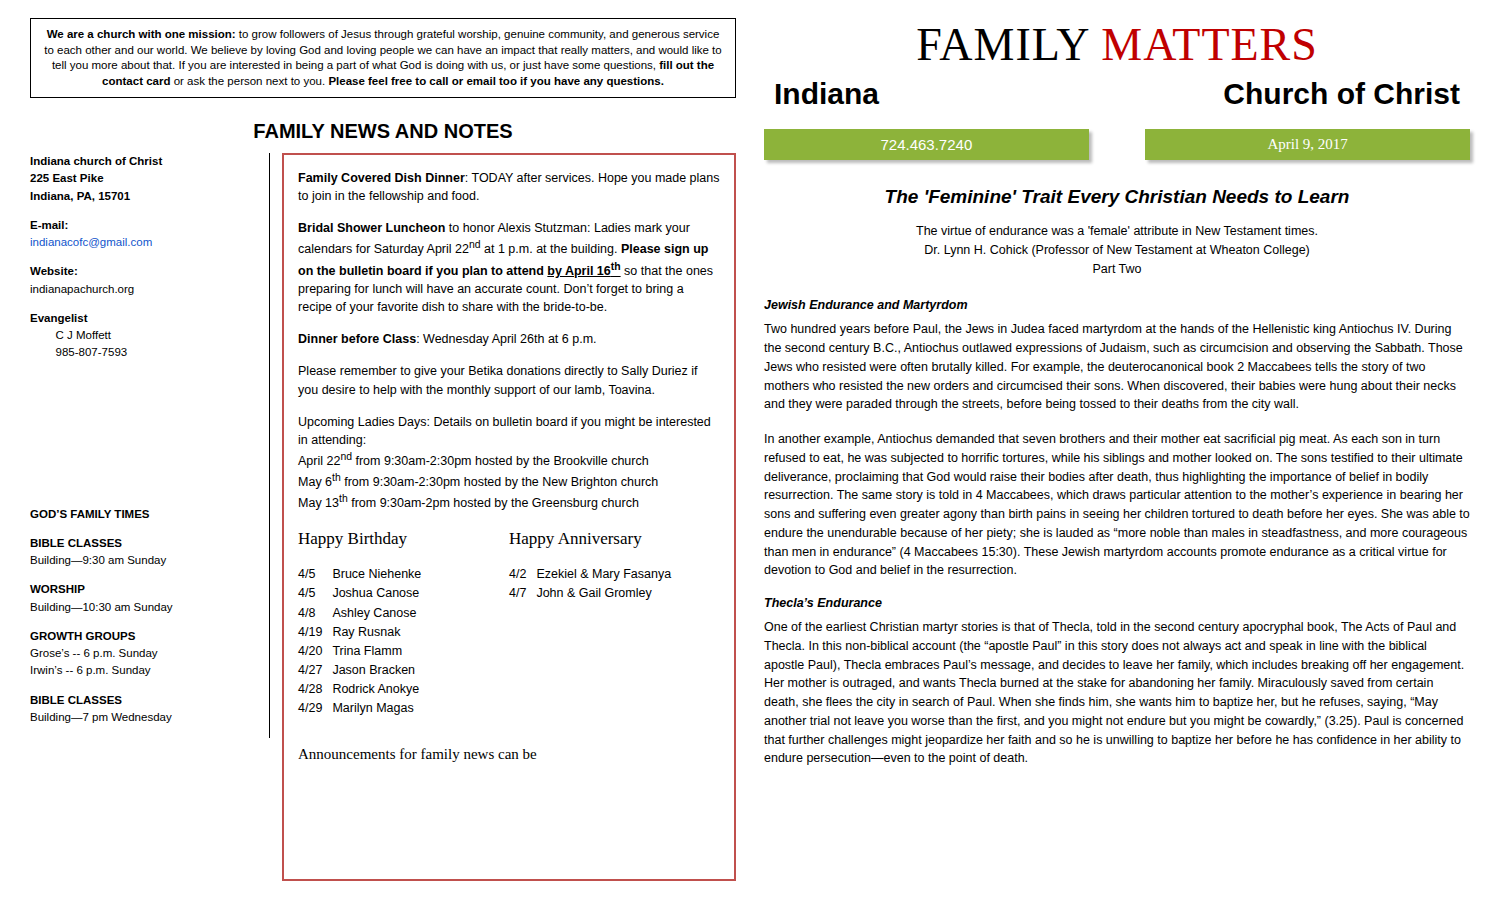We are a church with one mission: to grow followers of Jesus through grateful worship, genuine community, and generous service to each other and our world. We believe by loving God and loving people we can have an impact that really matters, and would like to tell you more about that. If you are interested in being a part of what God is doing with us, or just have some questions, fill out the contact card or ask the person next to you. Please feel free to call or email too if you have any questions.
FAMILY NEWS AND NOTES
Indiana church of Christ
225 East Pike
Indiana, PA, 15701
E-mail:
indianacofc@gmail.com
Website:
indianapachurch.org
Evangelist
C J Moffett
985-807-7593
GOD’S FAMILY TIMES
BIBLE CLASSES
Building—9:30 am Sunday
WORSHIP
Building—10:30 am Sunday
GROWTH GROUPS
Grose’s -- 6 p.m. Sunday
Irwin’s -- 6 p.m. Sunday
BIBLE CLASSES
Building—7 pm Wednesday
Family Covered Dish Dinner: TODAY after services. Hope you made plans to join in the fellowship and food.
Bridal Shower Luncheon to honor Alexis Stutzman: Ladies mark your calendars for Saturday April 22nd at 1 p.m. at the building. Please sign up on the bulletin board if you plan to attend by April 16th so that the ones preparing for lunch will have an accurate count. Don’t forget to bring a recipe of your favorite dish to share with the bride-to-be.
Dinner before Class: Wednesday April 26th at 6 p.m.
Please remember to give your Betika donations directly to Sally Duriez if you desire to help with the monthly support of our lamb, Toavina.
Upcoming Ladies Days: Details on bulletin board if you might be interested in attending:
April 22nd from 9:30am-2:30pm hosted by the Brookville church
May 6th from 9:30am-2:30pm hosted by the New Brighton church
May 13th from 9:30am-2pm hosted by the Greensburg church
Happy Birthday
| 4/5 | Bruce Niehenke |
| 4/5 | Joshua Canose |
| 4/8 | Ashley Canose |
| 4/19 | Ray Rusnak |
| 4/20 | Trina Flamm |
| 4/27 | Jason Bracken |
| 4/28 | Rodrick Anokye |
| 4/29 | Marilyn Magas |
Happy Anniversary
| 4/2 | Ezekiel & Mary Fasanya |
| 4/7 | John & Gail Gromley |
Announcements for family news can be
FAMILY MATTERS
Indiana Church of Christ
724.463.7240
April 9, 2017
The 'Feminine' Trait Every Christian Needs to Learn
The virtue of endurance was a 'female' attribute in New Testament times.
Dr. Lynn H. Cohick (Professor of New Testament at Wheaton College)
Part Two
Jewish Endurance and Martyrdom
Two hundred years before Paul, the Jews in Judea faced martyrdom at the hands of the Hellenistic king Antiochus IV. During the second century B.C., Antiochus outlawed expressions of Judaism, such as circumcision and observing the Sabbath. Those Jews who resisted were often brutally killed. For example, the deuterocanonical book 2 Maccabees tells the story of two mothers who resisted the new orders and circumcised their sons. When discovered, their babies were hung about their necks and they were paraded through the streets, before being tossed to their deaths from the city wall.
In another example, Antiochus demanded that seven brothers and their mother eat sacrificial pig meat. As each son in turn refused to eat, he was subjected to horrific tortures, while his siblings and mother looked on. The sons testified to their ultimate deliverance, proclaiming that God would raise their bodies after death, thus highlighting the importance of belief in bodily resurrection. The same story is told in 4 Maccabees, which draws particular attention to the mother’s experience in bearing her sons and suffering even greater agony than birth pains in seeing her children tortured to death before her eyes. She was able to endure the unendurable because of her piety; she is lauded as “more noble than males in steadfastness, and more courageous than men in endurance” (4 Maccabees 15:30). These Jewish martyrdom accounts promote endurance as a critical virtue for devotion to God and belief in the resurrection.
Thecla’s Endurance
One of the earliest Christian martyr stories is that of Thecla, told in the second century apocryphal book, The Acts of Paul and Thecla. In this non-biblical account (the “apostle Paul” in this story does not always act and speak in line with the biblical apostle Paul), Thecla embraces Paul’s message, and decides to leave her family, which includes breaking off her engagement. Her mother is outraged, and wants Thecla burned at the stake for abandoning her family. Miraculously saved from certain death, she flees the city in search of Paul. When she finds him, she wants him to baptize her, but he refuses, saying, “May another trial not leave you worse than the first, and you might not endure but you might be cowardly,” (3.25). Paul is concerned that further challenges might jeopardize her faith and so he is unwilling to baptize her before he has confidence in her ability to endure persecution—even to the point of death.